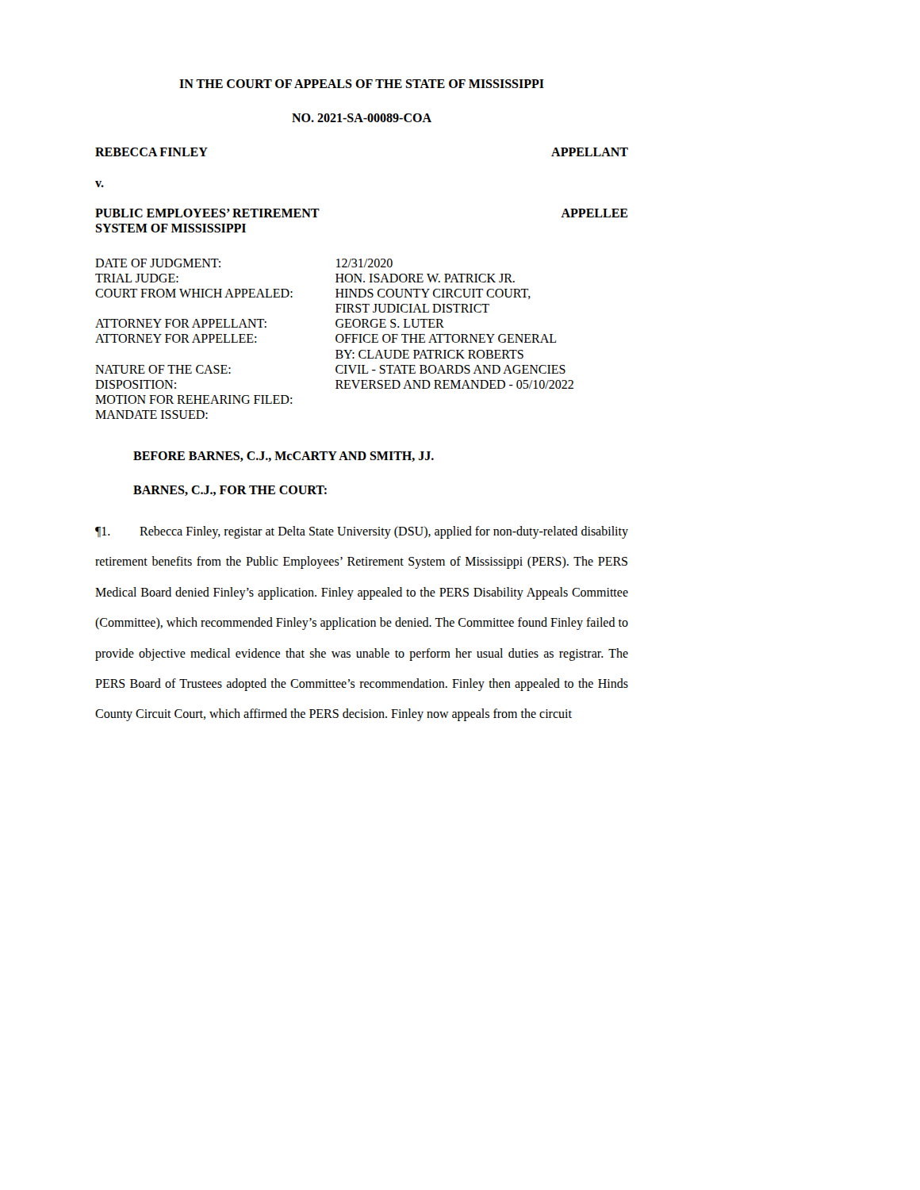IN THE COURT OF APPEALS OF THE STATE OF MISSISSIPPI
NO. 2021-SA-00089-COA
REBECCA FINLEY APPELLANT
v.
PUBLIC EMPLOYEES’ RETIREMENT
SYSTEM OF MISSISSIPPI APPELLEE
| DATE OF JUDGMENT: | 12/31/2020 |
| TRIAL JUDGE: | HON. ISADORE W. PATRICK JR. |
| COURT FROM WHICH APPEALED: | HINDS COUNTY CIRCUIT COURT, FIRST JUDICIAL DISTRICT |
| ATTORNEY FOR APPELLANT: | GEORGE S. LUTER |
| ATTORNEY FOR APPELLEE: | OFFICE OF THE ATTORNEY GENERAL BY: CLAUDE PATRICK ROBERTS |
| NATURE OF THE CASE: | CIVIL - STATE BOARDS AND AGENCIES |
| DISPOSITION: | REVERSED AND REMANDED - 05/10/2022 |
| MOTION FOR REHEARING FILED: | |
| MANDATE ISSUED: | |
BEFORE BARNES, C.J., McCARTY AND SMITH, JJ.
BARNES, C.J., FOR THE COURT:
¶1. Rebecca Finley, registar at Delta State University (DSU), applied for non-duty-related disability retirement benefits from the Public Employees’ Retirement System of Mississippi (PERS). The PERS Medical Board denied Finley’s application. Finley appealed to the PERS Disability Appeals Committee (Committee), which recommended Finley’s application be denied. The Committee found Finley failed to provide objective medical evidence that she was unable to perform her usual duties as registrar. The PERS Board of Trustees adopted the Committee’s recommendation. Finley then appealed to the Hinds County Circuit Court, which affirmed the PERS decision. Finley now appeals from the circuit